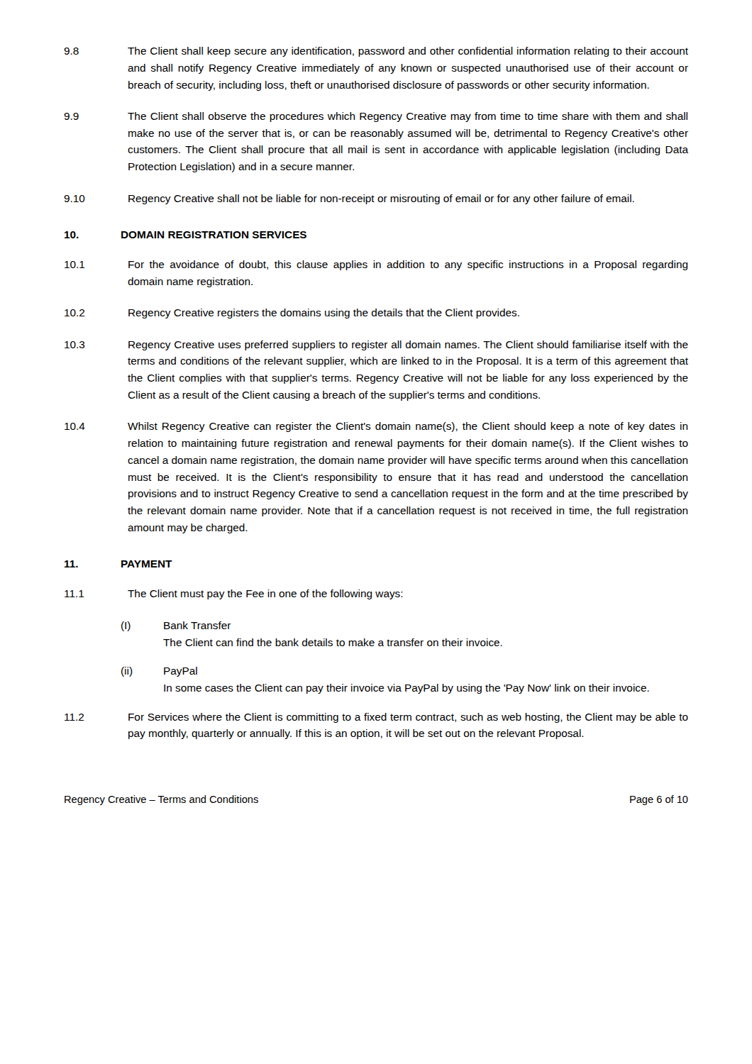9.8
The Client shall keep secure any identification, password and other confidential information relating to their account and shall notify Regency Creative immediately of any known or suspected unauthorised use of their account or breach of security, including loss, theft or unauthorised disclosure of passwords or other security information.
9.9
The Client shall observe the procedures which Regency Creative may from time to time share with them and shall make no use of the server that is, or can be reasonably assumed will be, detrimental to Regency Creative's other customers. The Client shall procure that all mail is sent in accordance with applicable legislation (including Data Protection Legislation) and in a secure manner.
9.10
Regency Creative shall not be liable for non-receipt or misrouting of email or for any other failure of email.
10. DOMAIN REGISTRATION SERVICES
10.1
For the avoidance of doubt, this clause applies in addition to any specific instructions in a Proposal regarding domain name registration.
10.2
Regency Creative registers the domains using the details that the Client provides.
10.3
Regency Creative uses preferred suppliers to register all domain names. The Client should familiarise itself with the terms and conditions of the relevant supplier, which are linked to in the Proposal. It is a term of this agreement that the Client complies with that supplier's terms. Regency Creative will not be liable for any loss experienced by the Client as a result of the Client causing a breach of the supplier's terms and conditions.
10.4
Whilst Regency Creative can register the Client's domain name(s), the Client should keep a note of key dates in relation to maintaining future registration and renewal payments for their domain name(s). If the Client wishes to cancel a domain name registration, the domain name provider will have specific terms around when this cancellation must be received. It is the Client's responsibility to ensure that it has read and understood the cancellation provisions and to instruct Regency Creative to send a cancellation request in the form and at the time prescribed by the relevant domain name provider. Note that if a cancellation request is not received in time, the full registration amount may be charged.
11. PAYMENT
11.1
The Client must pay the Fee in one of the following ways:
(I)
Bank Transfer
The Client can find the bank details to make a transfer on their invoice.
(ii)
PayPal
In some cases the Client can pay their invoice via PayPal by using the 'Pay Now' link on their invoice.
11.2
For Services where the Client is committing to a fixed term contract, such as web hosting, the Client may be able to pay monthly, quarterly or annually. If this is an option, it will be set out on the relevant Proposal.
Regency Creative – Terms and Conditions Page 6 of 10